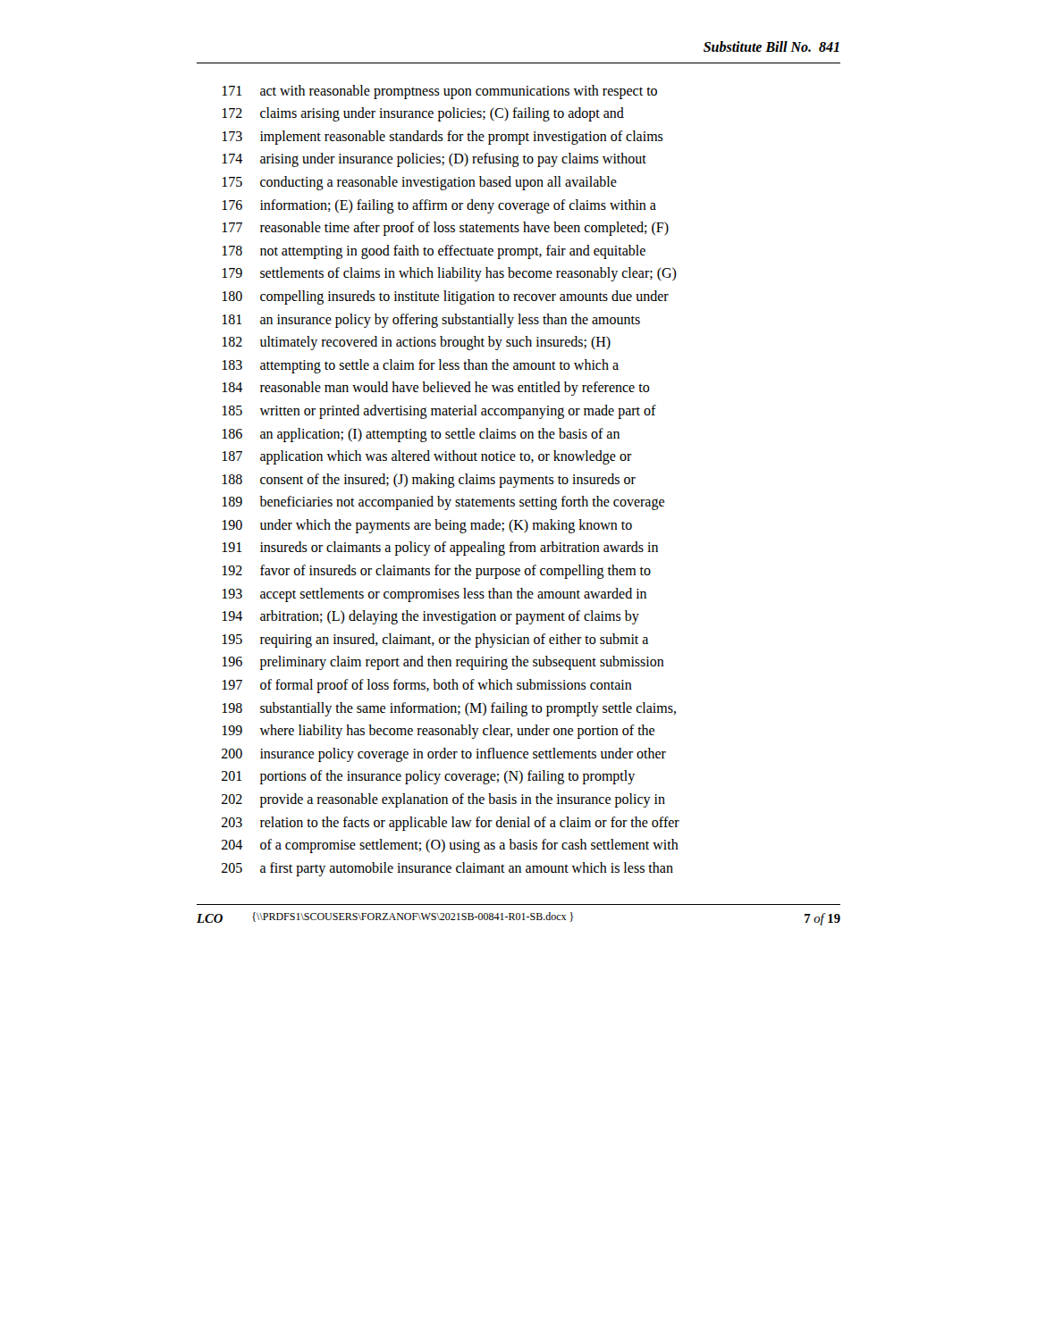Substitute Bill No. 841
171 act with reasonable promptness upon communications with respect to
172 claims arising under insurance policies; (C) failing to adopt and
173 implement reasonable standards for the prompt investigation of claims
174 arising under insurance policies; (D) refusing to pay claims without
175 conducting a reasonable investigation based upon all available
176 information; (E) failing to affirm or deny coverage of claims within a
177 reasonable time after proof of loss statements have been completed; (F)
178 not attempting in good faith to effectuate prompt, fair and equitable
179 settlements of claims in which liability has become reasonably clear; (G)
180 compelling insureds to institute litigation to recover amounts due under
181 an insurance policy by offering substantially less than the amounts
182 ultimately recovered in actions brought by such insureds; (H)
183 attempting to settle a claim for less than the amount to which a
184 reasonable man would have believed he was entitled by reference to
185 written or printed advertising material accompanying or made part of
186 an application; (I) attempting to settle claims on the basis of an
187 application which was altered without notice to, or knowledge or
188 consent of the insured; (J) making claims payments to insureds or
189 beneficiaries not accompanied by statements setting forth the coverage
190 under which the payments are being made; (K) making known to
191 insureds or claimants a policy of appealing from arbitration awards in
192 favor of insureds or claimants for the purpose of compelling them to
193 accept settlements or compromises less than the amount awarded in
194 arbitration; (L) delaying the investigation or payment of claims by
195 requiring an insured, claimant, or the physician of either to submit a
196 preliminary claim report and then requiring the subsequent submission
197 of formal proof of loss forms, both of which submissions contain
198 substantially the same information; (M) failing to promptly settle claims,
199 where liability has become reasonably clear, under one portion of the
200 insurance policy coverage in order to influence settlements under other
201 portions of the insurance policy coverage; (N) failing to promptly
202 provide a reasonable explanation of the basis in the insurance policy in
203 relation to the facts or applicable law for denial of a claim or for the offer
204 of a compromise settlement; (O) using as a basis for cash settlement with
205 a first party automobile insurance claimant an amount which is less than
LCO
{\\PRDFS1\SCOUSERS\FORZANOF\WS\2021SB-00841-R01-SB.docx }
7 of 19